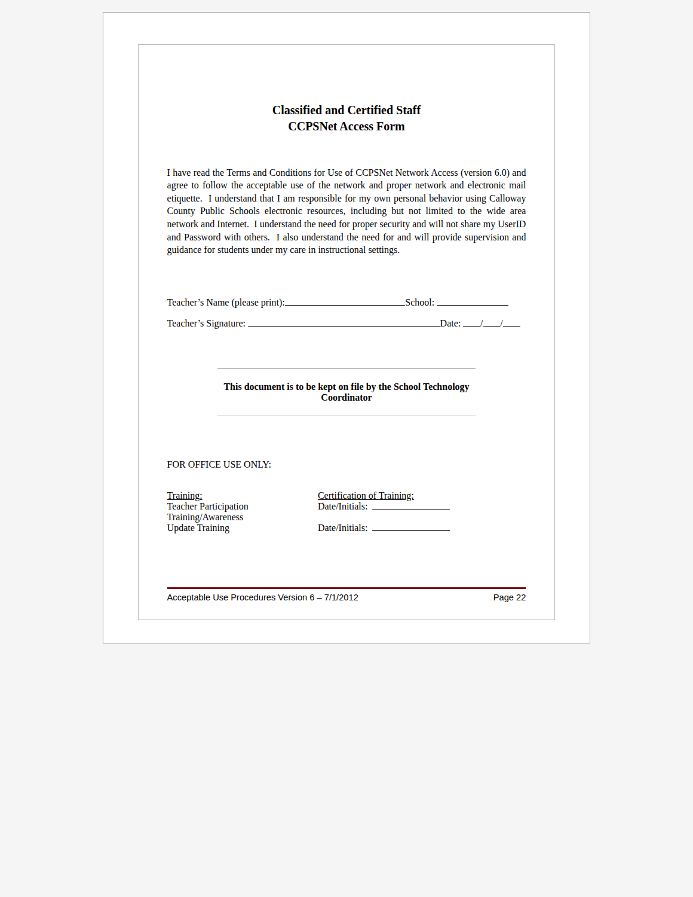Classified and Certified Staff
CCPSNet Access Form
I have read the Terms and Conditions for Use of CCPSNet Network Access (version 6.0) and agree to follow the acceptable use of the network and proper network and electronic mail etiquette. I understand that I am responsible for my own personal behavior using Calloway County Public Schools electronic resources, including but not limited to the wide area network and Internet. I understand the need for proper security and will not share my UserID and Password with others. I also understand the need for and will provide supervision and guidance for students under my care in instructional settings.
Teacher’s Name (please print): School:
Teacher’s Signature: Date: / /
This document is to be kept on file by the School Technology Coordinator
FOR OFFICE USE ONLY:
| Training: | Certification of Training: |
| Teacher Participation Training/Awareness | Date/Initials: |
| Update Training | Date/Initials: |
Acceptable Use Procedures Version 6 – 7/1/2012 Page 22